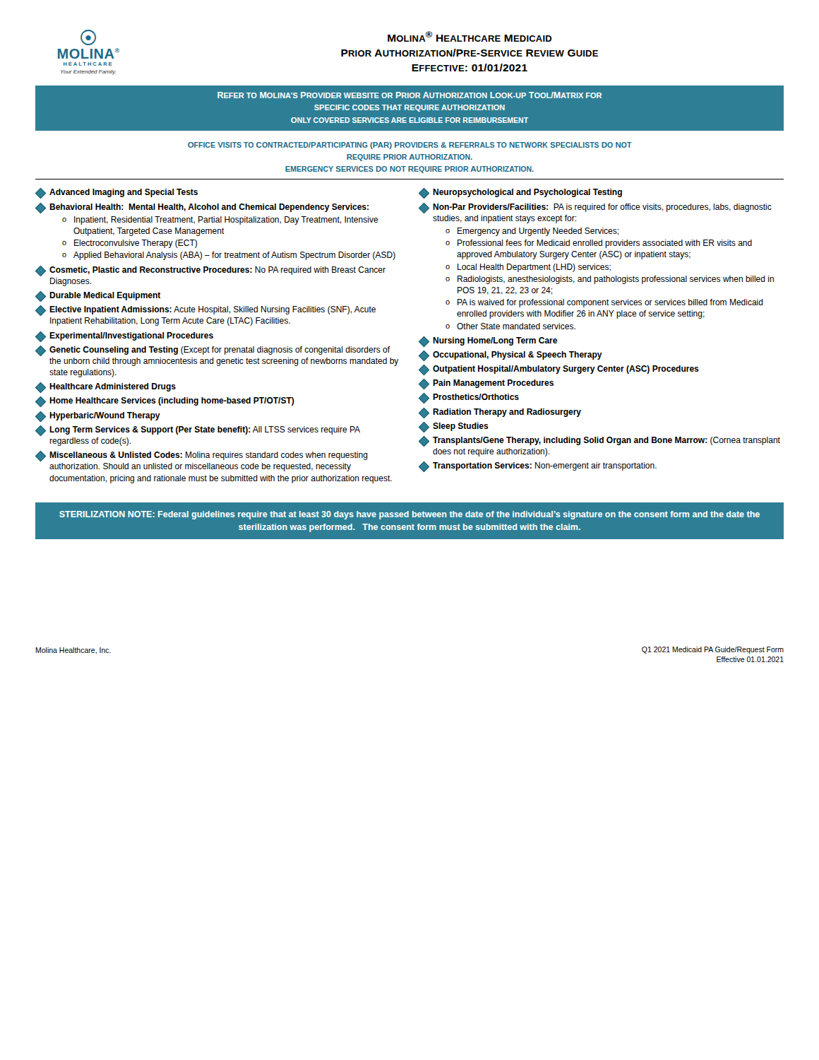⦿
MOLINA®
HEALTHCARE
Your Extended Family.
MOLINA® HEALTHCARE MEDICAID PRIOR AUTHORIZATION/PRE-SERVICE REVIEW GUIDE EFFECTIVE: 01/01/2021
REFER TO MOLINA’S PROVIDER WEBSITE OR PRIOR AUTHORIZATION LOOK-UP TOOL/MATRIX FOR
SPECIFIC CODES THAT REQUIRE AUTHORIZATION
ONLY COVERED SERVICES ARE ELIGIBLE FOR REIMBURSEMENT
OFFICE VISITS TO CONTRACTED/PARTICIPATING (PAR) PROVIDERS & REFERRALS TO NETWORK SPECIALISTS DO NOT
REQUIRE PRIOR AUTHORIZATION.
EMERGENCY SERVICES DO NOT REQUIRE PRIOR AUTHORIZATION.
Advanced Imaging and Special Tests
Behavioral Health: Mental Health, Alcohol and Chemical Dependency Services:
Inpatient, Residential Treatment, Partial Hospitalization, Day Treatment, Intensive Outpatient, Targeted Case Management
Electroconvulsive Therapy (ECT)
Applied Behavioral Analysis (ABA) – for treatment of Autism Spectrum Disorder (ASD)
Cosmetic, Plastic and Reconstructive Procedures: No PA required with Breast Cancer Diagnoses.
Durable Medical Equipment
Elective Inpatient Admissions: Acute Hospital, Skilled Nursing Facilities (SNF), Acute Inpatient Rehabilitation, Long Term Acute Care (LTAC) Facilities.
Experimental/Investigational Procedures
Genetic Counseling and Testing (Except for prenatal diagnosis of congenital disorders of the unborn child through amniocentesis and genetic test screening of newborns mandated by state regulations).
Healthcare Administered Drugs
Home Healthcare Services (including home-based PT/OT/ST)
Hyperbaric/Wound Therapy
Long Term Services & Support (Per State benefit): All LTSS services require PA regardless of code(s).
Miscellaneous & Unlisted Codes: Molina requires standard codes when requesting authorization. Should an unlisted or miscellaneous code be requested, necessity documentation, pricing and rationale must be submitted with the prior authorization request.
Neuropsychological and Psychological Testing
Non-Par Providers/Facilities: PA is required for office visits, procedures, labs, diagnostic studies, and inpatient stays except for:
Emergency and Urgently Needed Services;
Professional fees for Medicaid enrolled providers associated with ER visits and approved Ambulatory Surgery Center (ASC) or inpatient stays;
Local Health Department (LHD) services;
Radiologists, anesthesiologists, and pathologists professional services when billed in POS 19, 21, 22, 23 or 24;
PA is waived for professional component services or services billed from Medicaid enrolled providers with Modifier 26 in ANY place of service setting;
Other State mandated services.
Nursing Home/Long Term Care
Occupational, Physical & Speech Therapy
Outpatient Hospital/Ambulatory Surgery Center (ASC) Procedures
Pain Management Procedures
Prosthetics/Orthotics
Radiation Therapy and Radiosurgery
Sleep Studies
Transplants/Gene Therapy, including Solid Organ and Bone Marrow: (Cornea transplant does not require authorization).
Transportation Services: Non-emergent air transportation.
STERILIZATION NOTE: Federal guidelines require that at least 30 days have passed between the date of the individual’s signature on the consent form and the date the sterilization was performed. The consent form must be submitted with the claim.
Molina Healthcare, Inc.
Q1 2021 Medicaid PA Guide/Request Form
Effective 01.01.2021